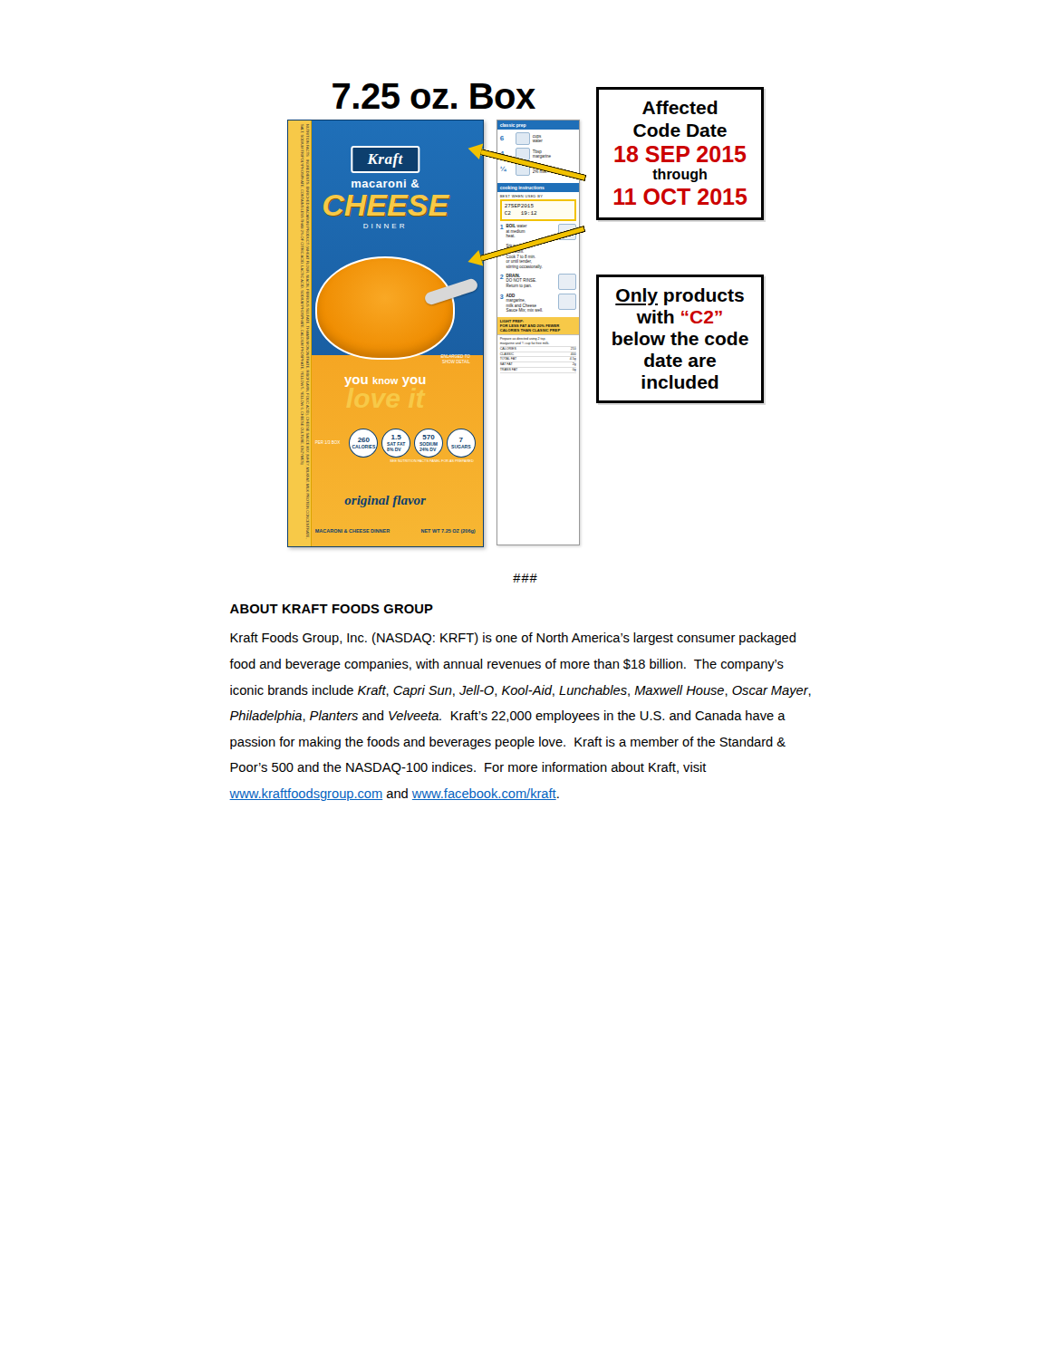7.25 oz. Box
NUTRITION FACTS INGREDIENTS: ENRICHED MACARONI PRODUCT (WHEAT FLOUR, NIACIN, FERROUS SULFATE, THIAMIN MONONITRATE, RIBOFLAVIN, FOLIC ACID), CHEESE SAUCE MIX (WHEY, MILKFAT, MILK PROTEIN CONCENTRATE, SALT, SODIUM TRIPOLYPHOSPHATE, CONTAINS LESS THAN 2% OF CITRIC ACID, LACTIC ACID, SODIUM PHOSPHATE, CALCIUM PHOSPHATE, YELLOW 5, YELLOW 6, CHEESE CULTURE, ENZYMES)
Kraft
macaroni &
CHEESE
DINNER
ENLARGED TO
SHOW DETAIL
you know you love it
PER 1/3 BOX
260 CALORIES
1.5 SAT FAT
8% DV
570 SODIUM
24% DV
7 SUGARS
SEE NUTRITION FACTS PANEL FOR AS PREPARED
original flavor
MACARONI & CHEESE DINNER NET WT 7.25 OZ (206g)
classic prep
6 cups
water
4 Tbsp
margarine
¼ cup
2% milk
cooking instructions
BEST WHEN USED BY
27SEP2015
C2 19:12
1 BOIL water
at medium
heat.
Stir in
Macaroni.
Cook 7 to 8 min.
or until tender,
stirring occasionally.
2 DRAIN.
DO NOT RINSE.
Return to pan.
3 ADD
margarine,
milk and Cheese
Sauce Mix; mix well.
LIGHT PREP:
FOR LESS FAT AND 20% FEWER
CALORIES THAN CLASSIC PREP
Prepare as directed using 2 tsp.
margarine and ¼ cup fat free milk.
CALORIES 210
CLASSIC 400
TOTAL FAT 4.5g
SAT FAT 2g
TRANS FAT 0g
Affected
Code Date
18 SEP 2015
through
11 OCT 2015
Only products
with “C2”
below the code
date are
included
###
ABOUT KRAFT FOODS GROUP
Kraft Foods Group, Inc. (NASDAQ: KRFT) is one of North America’s largest consumer packaged food and beverage companies, with annual revenues of more than $18 billion. The company’s iconic brands include Kraft, Capri Sun, Jell-O, Kool-Aid, Lunchables, Maxwell House, Oscar Mayer, Philadelphia, Planters and Velveeta. Kraft’s 22,000 employees in the U.S. and Canada have a passion for making the foods and beverages people love. Kraft is a member of the Standard & Poor’s 500 and the NASDAQ-100 indices. For more information about Kraft, visit www.kraftfoodsgroup.com and www.facebook.com/kraft.